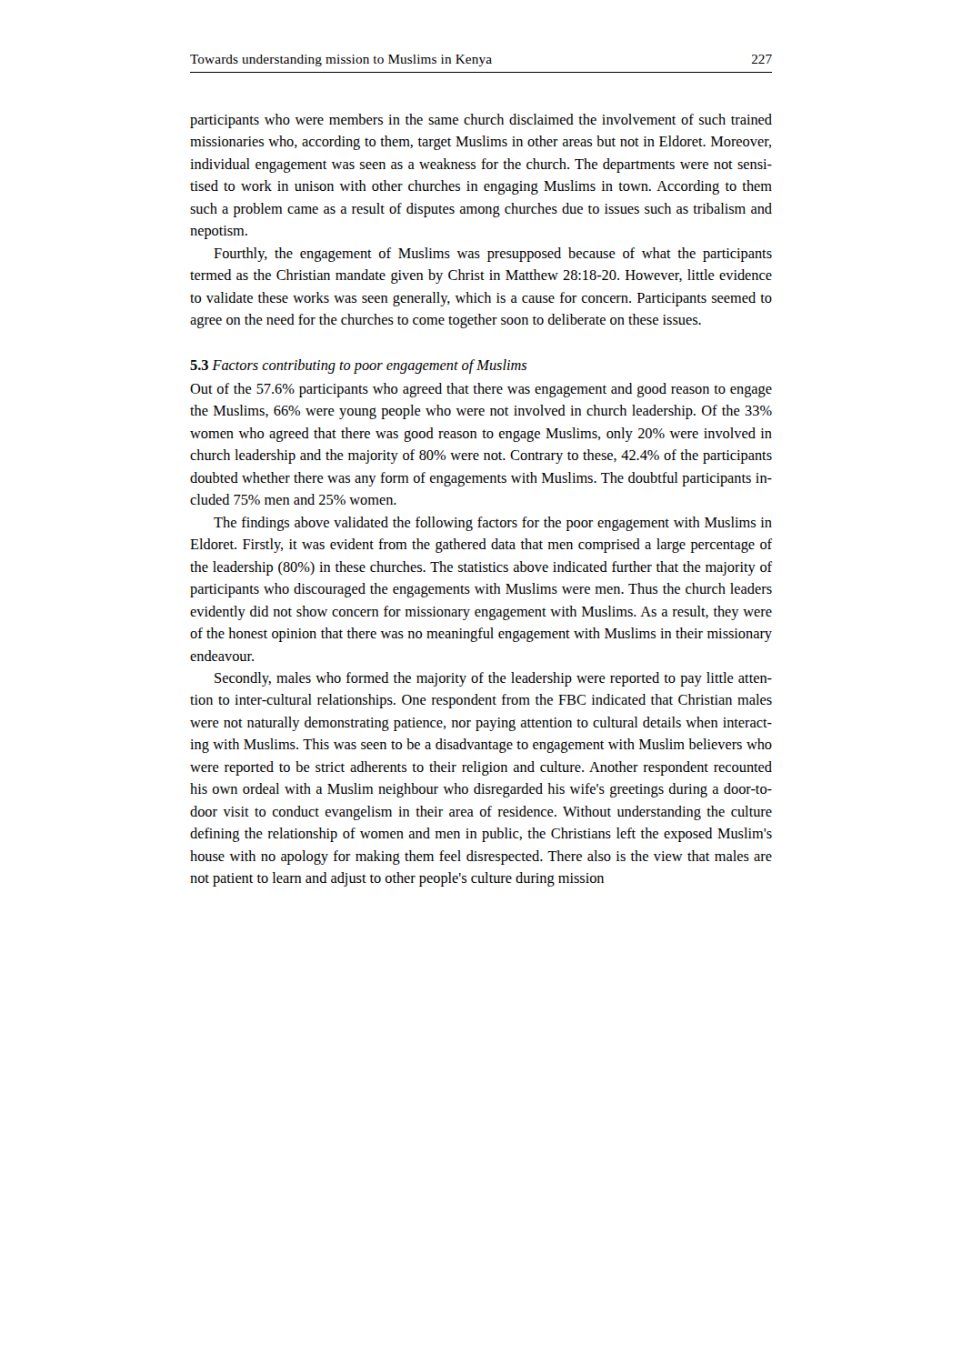Towards understanding mission to Muslims in Kenya 227
participants who were members in the same church disclaimed the involvement of such trained missionaries who, according to them, target Muslims in other areas but not in Eldoret. Moreover, individual engagement was seen as a weakness for the church. The departments were not sensitised to work in unison with other churches in engaging Muslims in town. According to them such a problem came as a result of disputes among churches due to issues such as tribalism and nepotism.
Fourthly, the engagement of Muslims was presupposed because of what the participants termed as the Christian mandate given by Christ in Matthew 28:18-20. However, little evidence to validate these works was seen generally, which is a cause for concern. Participants seemed to agree on the need for the churches to come together soon to deliberate on these issues.
5.3 Factors contributing to poor engagement of Muslims
Out of the 57.6% participants who agreed that there was engagement and good reason to engage the Muslims, 66% were young people who were not involved in church leadership. Of the 33% women who agreed that there was good reason to engage Muslims, only 20% were involved in church leadership and the majority of 80% were not. Contrary to these, 42.4% of the participants doubted whether there was any form of engagements with Muslims. The doubtful participants included 75% men and 25% women.
The findings above validated the following factors for the poor engagement with Muslims in Eldoret. Firstly, it was evident from the gathered data that men comprised a large percentage of the leadership (80%) in these churches. The statistics above indicated further that the majority of participants who discouraged the engagements with Muslims were men. Thus the church leaders evidently did not show concern for missionary engagement with Muslims. As a result, they were of the honest opinion that there was no meaningful engagement with Muslims in their missionary endeavour.
Secondly, males who formed the majority of the leadership were reported to pay little attention to inter-cultural relationships. One respondent from the FBC indicated that Christian males were not naturally demonstrating patience, nor paying attention to cultural details when interacting with Muslims. This was seen to be a disadvantage to engagement with Muslim believers who were reported to be strict adherents to their religion and culture. Another respondent recounted his own ordeal with a Muslim neighbour who disregarded his wife's greetings during a door-to-door visit to conduct evangelism in their area of residence. Without understanding the culture defining the relationship of women and men in public, the Christians left the exposed Muslim's house with no apology for making them feel disrespected. There also is the view that males are not patient to learn and adjust to other people's culture during mission